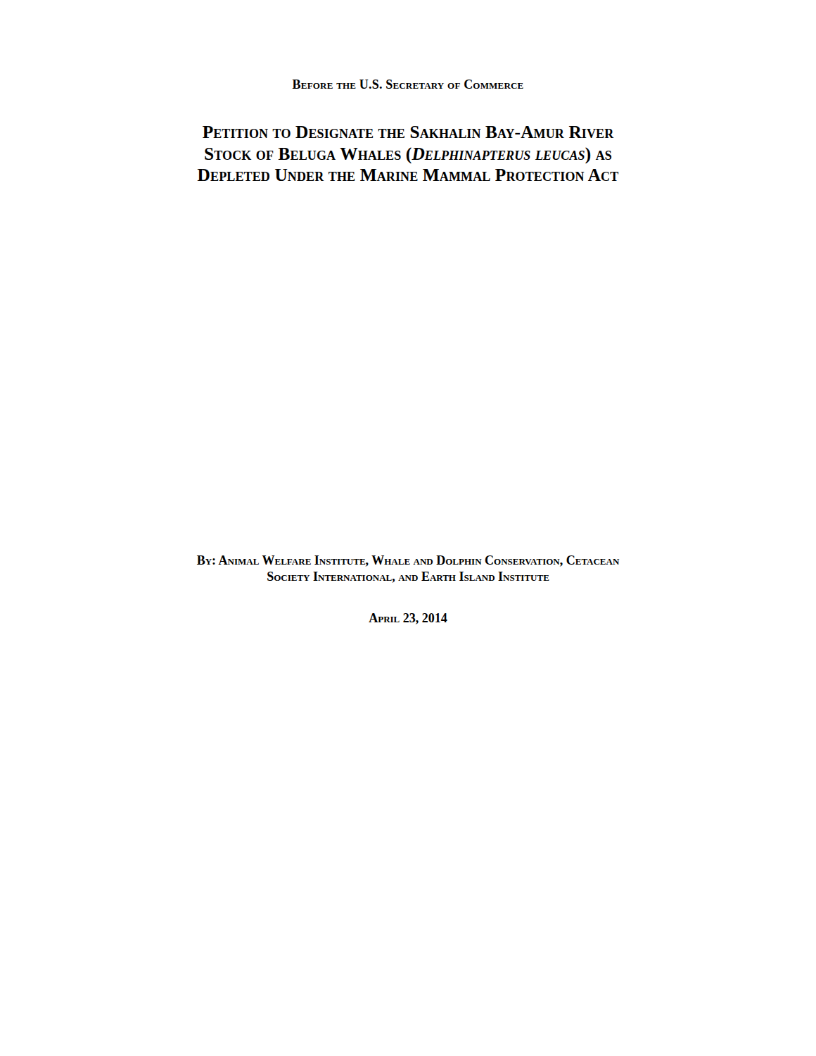Before the U.S. Secretary of Commerce
Petition to Designate the Sakhalin Bay-Amur River Stock of Beluga Whales (Delphinapterus leucas) as Depleted Under the Marine Mammal Protection Act
By: Animal Welfare Institute, Whale and Dolphin Conservation, Cetacean Society International, and Earth Island Institute
April 23, 2014